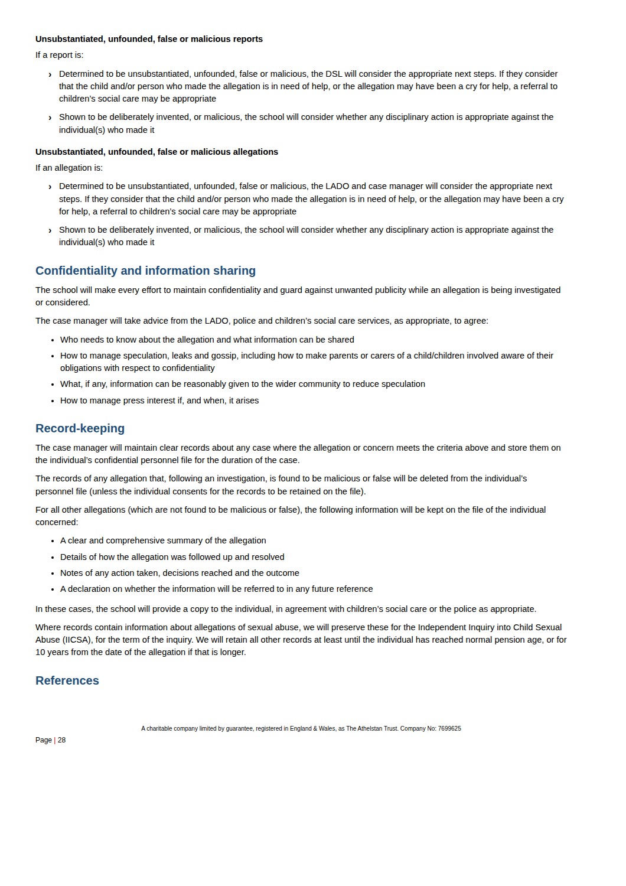Unsubstantiated, unfounded, false or malicious reports
If a report is:
Determined to be unsubstantiated, unfounded, false or malicious, the DSL will consider the appropriate next steps. If they consider that the child and/or person who made the allegation is in need of help, or the allegation may have been a cry for help, a referral to children’s social care may be appropriate
Shown to be deliberately invented, or malicious, the school will consider whether any disciplinary action is appropriate against the individual(s) who made it
Unsubstantiated, unfounded, false or malicious allegations
If an allegation is:
Determined to be unsubstantiated, unfounded, false or malicious, the LADO and case manager will consider the appropriate next steps. If they consider that the child and/or person who made the allegation is in need of help, or the allegation may have been a cry for help, a referral to children’s social care may be appropriate
Shown to be deliberately invented, or malicious, the school will consider whether any disciplinary action is appropriate against the individual(s) who made it
Confidentiality and information sharing
The school will make every effort to maintain confidentiality and guard against unwanted publicity while an allegation is being investigated or considered.
The case manager will take advice from the LADO, police and children’s social care services, as appropriate, to agree:
Who needs to know about the allegation and what information can be shared
How to manage speculation, leaks and gossip, including how to make parents or carers of a child/children involved aware of their obligations with respect to confidentiality
What, if any, information can be reasonably given to the wider community to reduce speculation
How to manage press interest if, and when, it arises
Record-keeping
The case manager will maintain clear records about any case where the allegation or concern meets the criteria above and store them on the individual’s confidential personnel file for the duration of the case.
The records of any allegation that, following an investigation, is found to be malicious or false will be deleted from the individual’s personnel file (unless the individual consents for the records to be retained on the file).
For all other allegations (which are not found to be malicious or false), the following information will be kept on the file of the individual concerned:
A clear and comprehensive summary of the allegation
Details of how the allegation was followed up and resolved
Notes of any action taken, decisions reached and the outcome
A declaration on whether the information will be referred to in any future reference
In these cases, the school will provide a copy to the individual, in agreement with children’s social care or the police as appropriate.
Where records contain information about allegations of sexual abuse, we will preserve these for the Independent Inquiry into Child Sexual Abuse (IICSA), for the term of the inquiry. We will retain all other records at least until the individual has reached normal pension age, or for 10 years from the date of the allegation if that is longer.
References
A charitable company limited by guarantee, registered in England & Wales, as The Athelstan Trust. Company No: 7699625
Page | 28